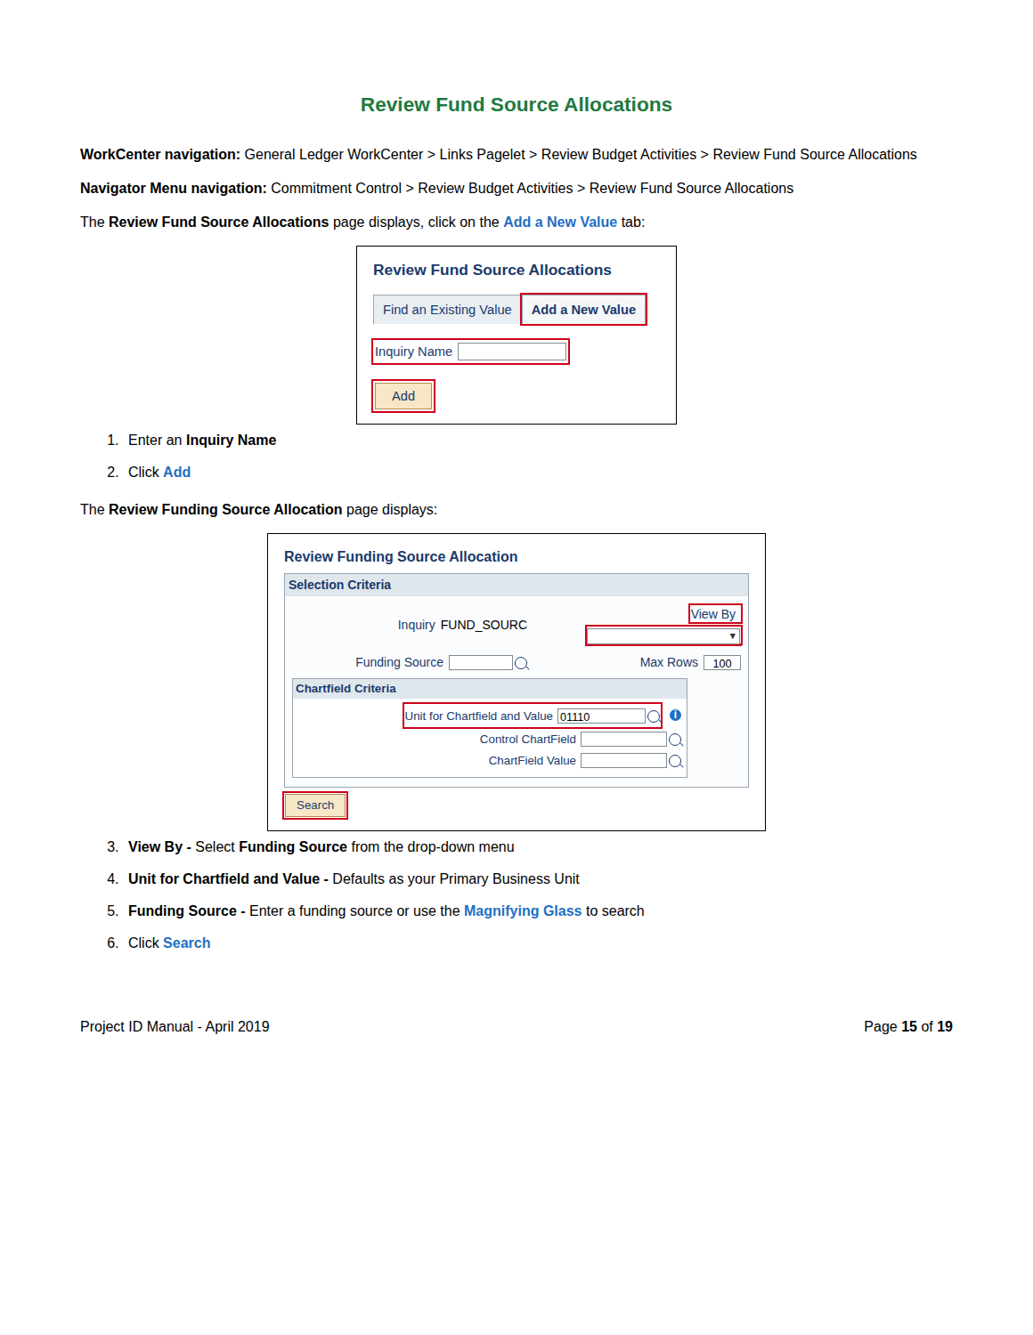Review Fund Source Allocations
WorkCenter navigation: General Ledger WorkCenter > Links Pagelet > Review Budget Activities > Review Fund Source Allocations
Navigator Menu navigation: Commitment Control > Review Budget Activities > Review Fund Source Allocations
The Review Fund Source Allocations page displays, click on the Add a New Value tab:
Review Fund Source Allocations
Find an Existing Value
Add a New Value
Inquiry Name
Add
Enter an Inquiry Name
Click Add
The Review Funding Source Allocation page displays:
Review Funding Source Allocation
Selection Criteria
Inquiry FUND_SOURC
View By
Funding Source
Max Rows 100
Chartfield Criteria
Unit for Chartfield and Value 01110 i
Control ChartField
ChartField Value
Search
View By - Select Funding Source from the drop-down menu
Unit for Chartfield and Value - Defaults as your Primary Business Unit
Funding Source - Enter a funding source or use the Magnifying Glass to search
Click Search
Project ID Manual - April 2019
Page 15 of 19